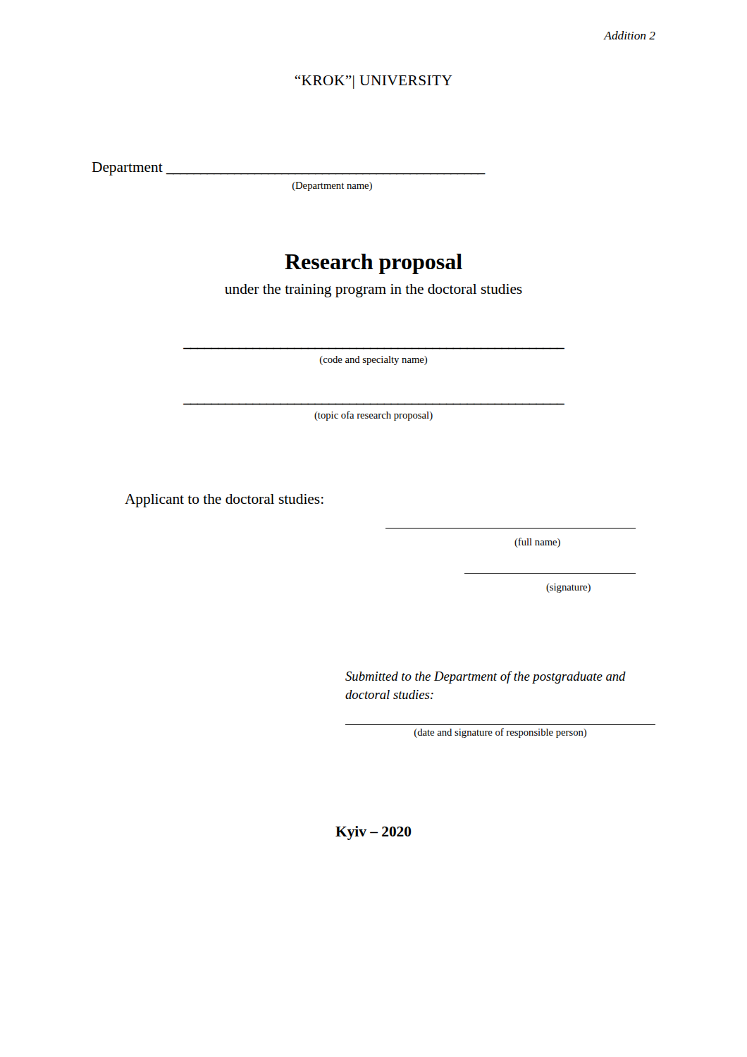Addition 2
“KROK”| UNIVERSITY
Department _______________________________________________
(Department name)
Research proposal
under the training program in the doctoral studies
_______________________________________________________
(code and specialty name)
_______________________________________________________
(topic ofa research proposal)
Applicant to the doctoral studies:
(full name)
(signature)
Submitted to the Department of the postgraduate and doctoral studies:
(date and signature of responsible person)
Kyiv – 2020